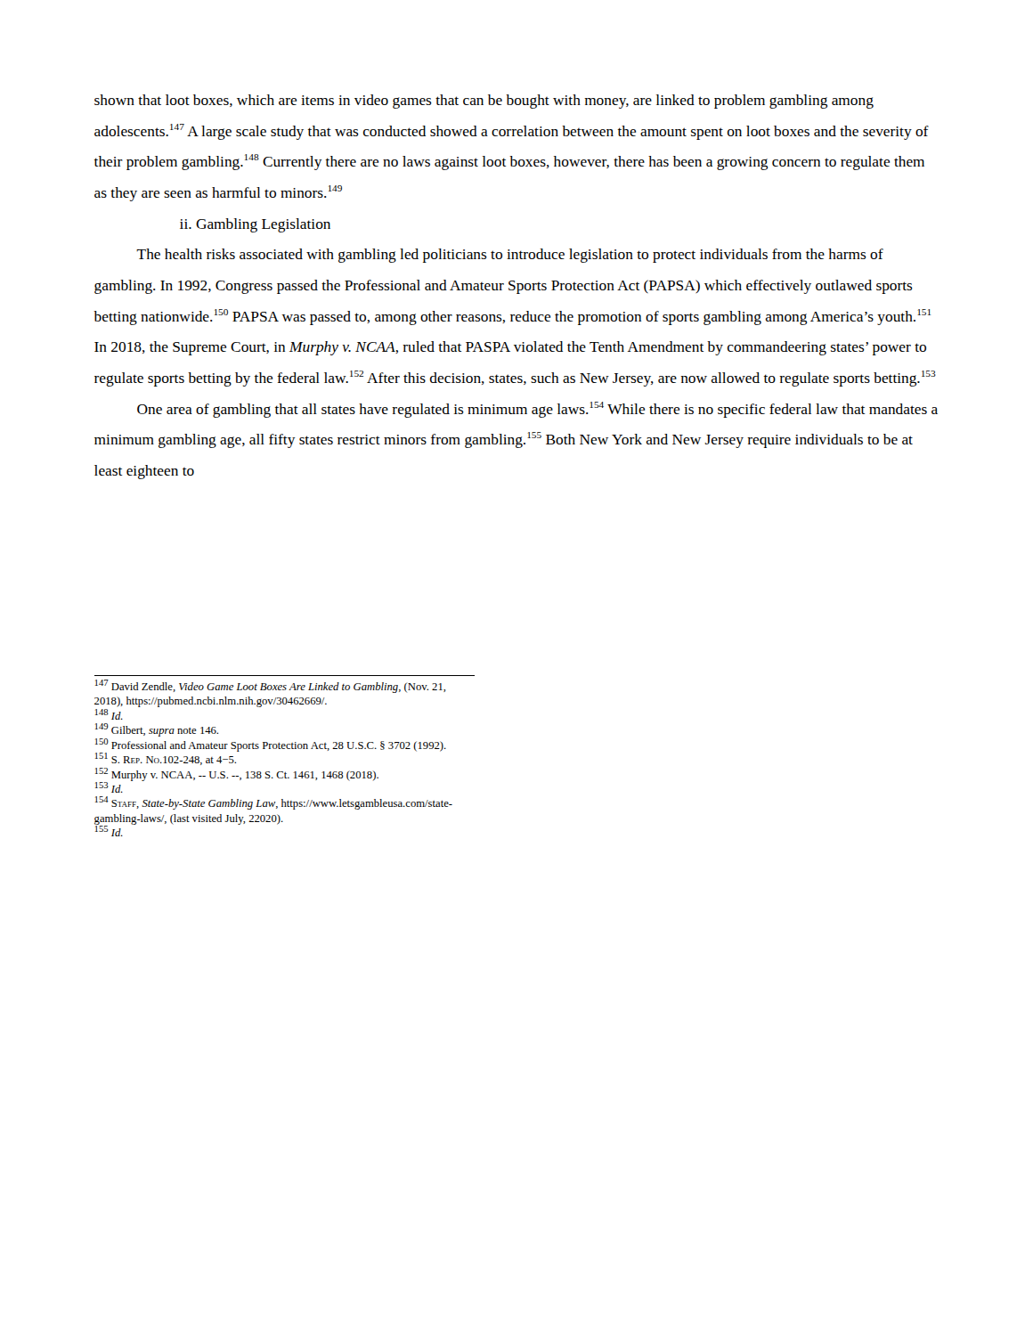shown that loot boxes, which are items in video games that can be bought with money, are linked to problem gambling among adolescents.147 A large scale study that was conducted showed a correlation between the amount spent on loot boxes and the severity of their problem gambling.148 Currently there are no laws against loot boxes, however, there has been a growing concern to regulate them as they are seen as harmful to minors.149
ii. Gambling Legislation
The health risks associated with gambling led politicians to introduce legislation to protect individuals from the harms of gambling. In 1992, Congress passed the Professional and Amateur Sports Protection Act (PAPSA) which effectively outlawed sports betting nationwide.150 PAPSA was passed to, among other reasons, reduce the promotion of sports gambling among America’s youth.151 In 2018, the Supreme Court, in Murphy v. NCAA, ruled that PASPA violated the Tenth Amendment by commandeering states’ power to regulate sports betting by the federal law.152 After this decision, states, such as New Jersey, are now allowed to regulate sports betting.153
One area of gambling that all states have regulated is minimum age laws.154 While there is no specific federal law that mandates a minimum gambling age, all fifty states restrict minors from gambling.155 Both New York and New Jersey require individuals to be at least eighteen to
147 David Zendle, Video Game Loot Boxes Are Linked to Gambling, (Nov. 21, 2018), https://pubmed.ncbi.nlm.nih.gov/30462669/.
148 Id.
149 Gilbert, supra note 146.
150 Professional and Amateur Sports Protection Act, 28 U.S.C. § 3702 (1992).
151 S. Rep. No. 102-248, at 4−5.
152 Murphy v. NCAA, -- U.S. --, 138 S. Ct. 1461, 1468 (2018).
153 Id.
154 Staff, State-by-State Gambling Law, https://www.letsgambleusa.com/state-gambling-laws/, (last visited July, 22020).
155 Id.